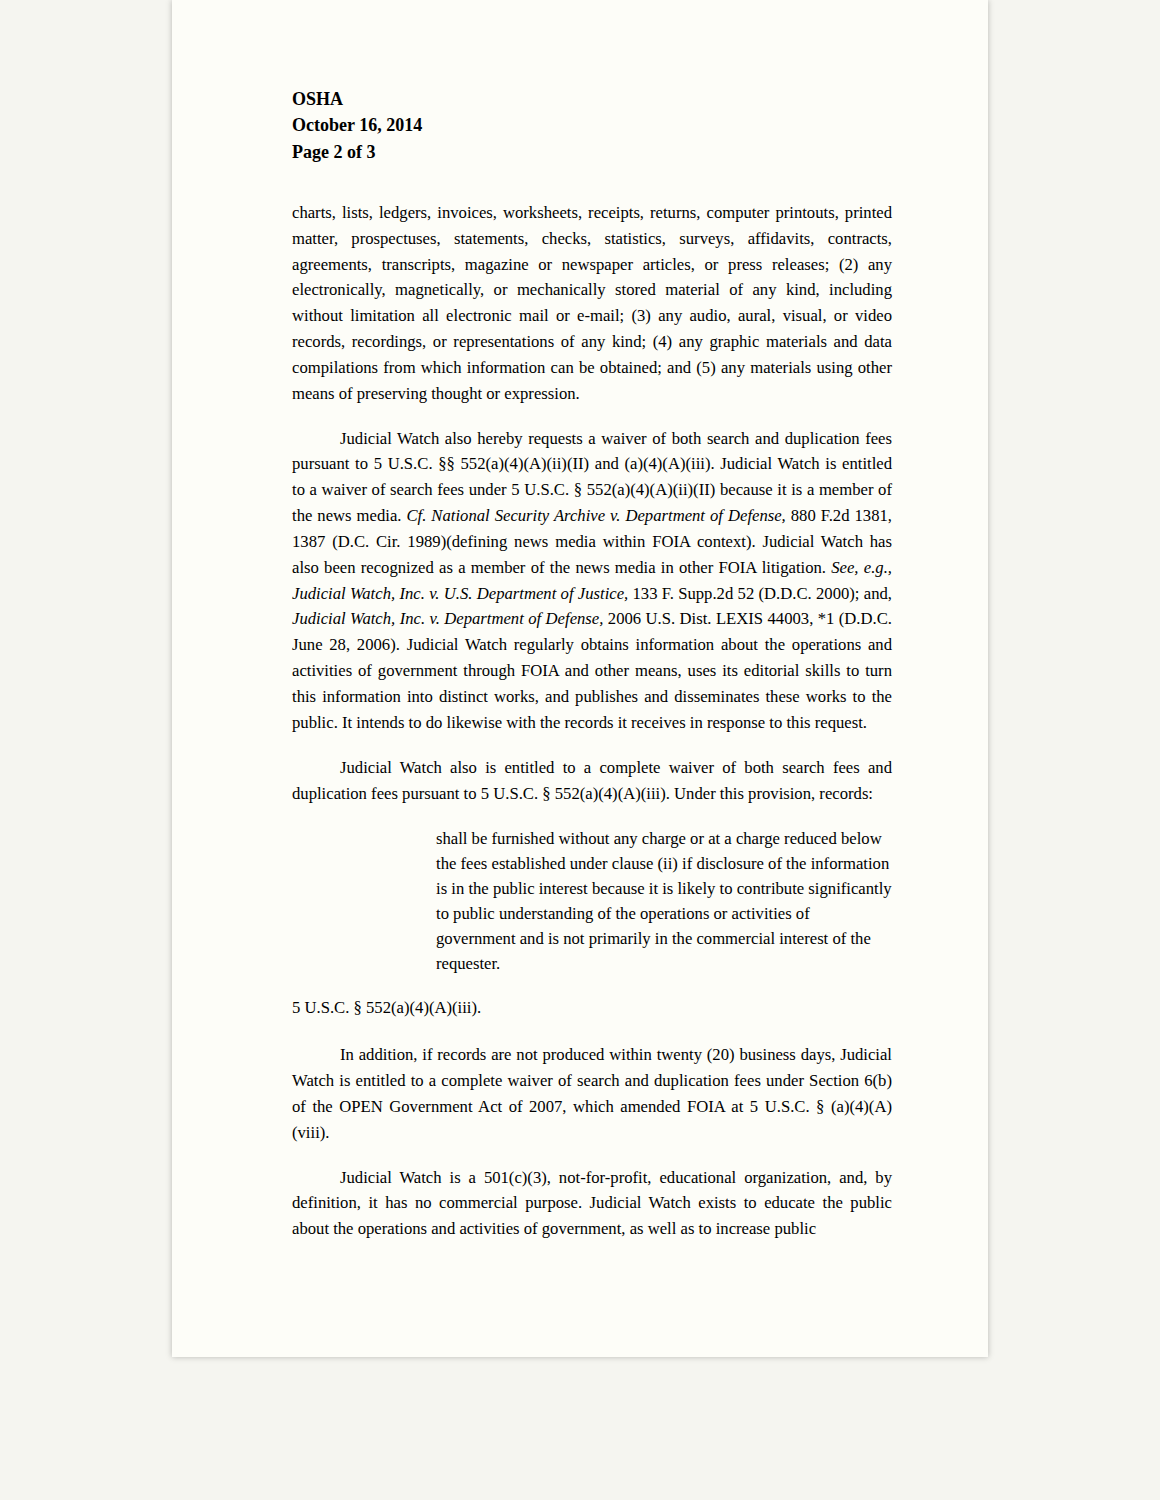OSHA
October 16, 2014
Page 2 of 3
charts, lists, ledgers, invoices, worksheets, receipts, returns, computer printouts, printed matter, prospectuses, statements, checks, statistics, surveys, affidavits, contracts, agreements, transcripts, magazine or newspaper articles, or press releases; (2) any electronically, magnetically, or mechanically stored material of any kind, including without limitation all electronic mail or e-mail; (3) any audio, aural, visual, or video records, recordings, or representations of any kind; (4) any graphic materials and data compilations from which information can be obtained; and (5) any materials using other means of preserving thought or expression.
Judicial Watch also hereby requests a waiver of both search and duplication fees pursuant to 5 U.S.C. §§ 552(a)(4)(A)(ii)(II) and (a)(4)(A)(iii). Judicial Watch is entitled to a waiver of search fees under 5 U.S.C. § 552(a)(4)(A)(ii)(II) because it is a member of the news media. Cf. National Security Archive v. Department of Defense, 880 F.2d 1381, 1387 (D.C. Cir. 1989)(defining news media within FOIA context). Judicial Watch has also been recognized as a member of the news media in other FOIA litigation. See, e.g., Judicial Watch, Inc. v. U.S. Department of Justice, 133 F. Supp.2d 52 (D.D.C. 2000); and, Judicial Watch, Inc. v. Department of Defense, 2006 U.S. Dist. LEXIS 44003, *1 (D.D.C. June 28, 2006). Judicial Watch regularly obtains information about the operations and activities of government through FOIA and other means, uses its editorial skills to turn this information into distinct works, and publishes and disseminates these works to the public. It intends to do likewise with the records it receives in response to this request.
Judicial Watch also is entitled to a complete waiver of both search fees and duplication fees pursuant to 5 U.S.C. § 552(a)(4)(A)(iii). Under this provision, records:
shall be furnished without any charge or at a charge reduced below the fees established under clause (ii) if disclosure of the information is in the public interest because it is likely to contribute significantly to public understanding of the operations or activities of government and is not primarily in the commercial interest of the requester.
5 U.S.C. § 552(a)(4)(A)(iii).
In addition, if records are not produced within twenty (20) business days, Judicial Watch is entitled to a complete waiver of search and duplication fees under Section 6(b) of the OPEN Government Act of 2007, which amended FOIA at 5 U.S.C. § (a)(4)(A)(viii).
Judicial Watch is a 501(c)(3), not-for-profit, educational organization, and, by definition, it has no commercial purpose. Judicial Watch exists to educate the public about the operations and activities of government, as well as to increase public